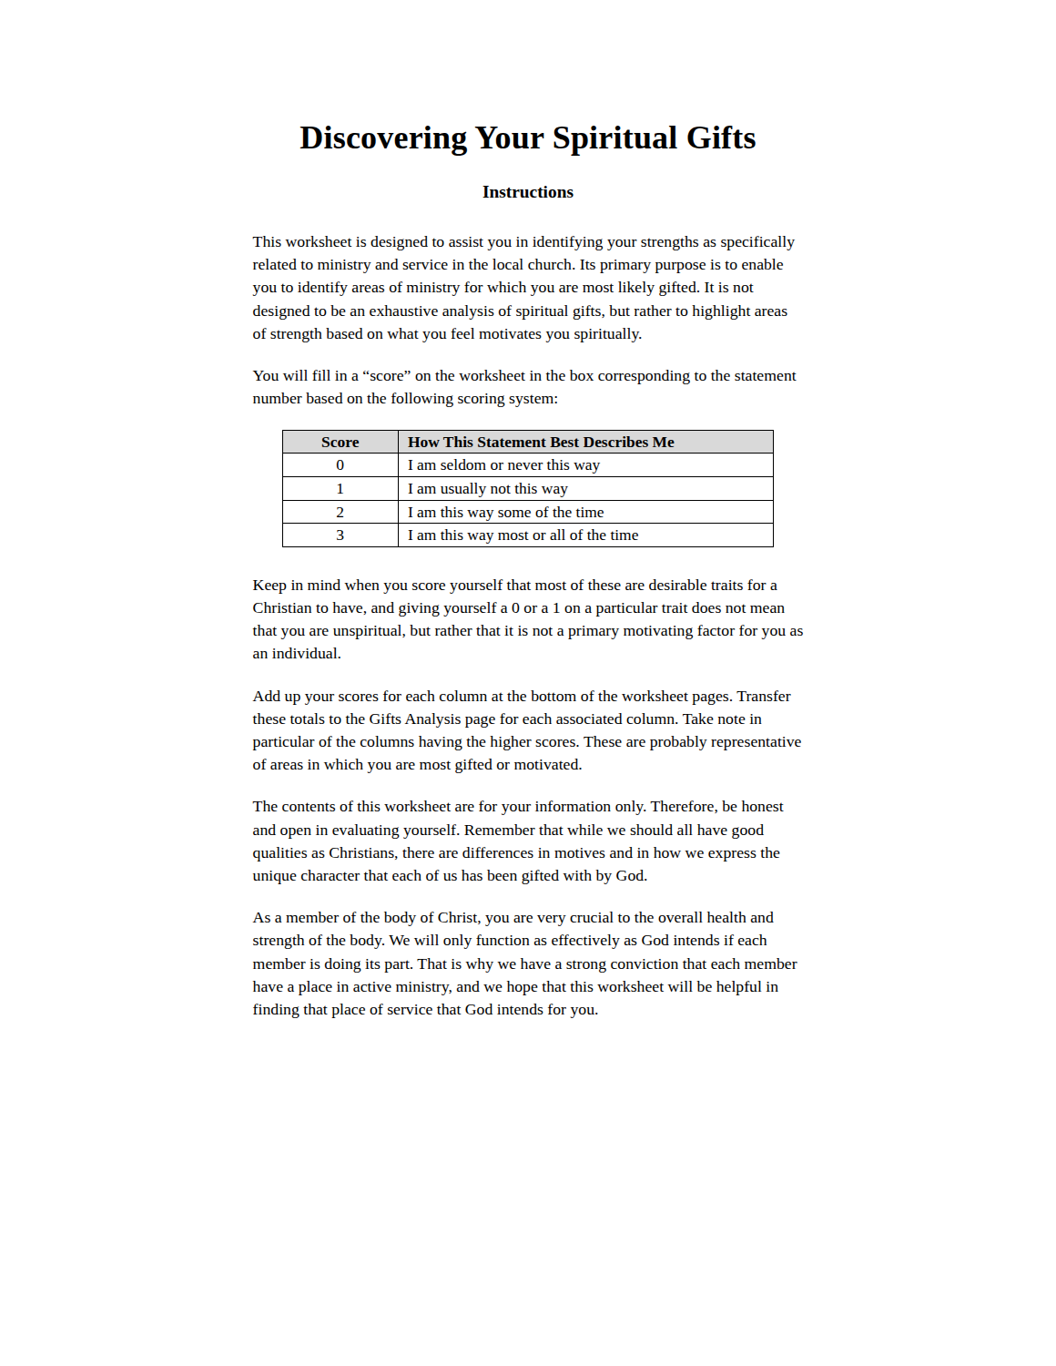Discovering Your Spiritual Gifts
Instructions
This worksheet is designed to assist you in identifying your strengths as specifically related to ministry and service in the local church. Its primary purpose is to enable you to identify areas of ministry for which you are most likely gifted. It is not designed to be an exhaustive analysis of spiritual gifts, but rather to highlight areas of strength based on what you feel motivates you spiritually.
You will fill in a “score” on the worksheet in the box corresponding to the statement number based on the following scoring system:
| Score | How This Statement Best Describes Me |
| --- | --- |
| 0 | I am seldom or never this way |
| 1 | I am usually not this way |
| 2 | I am this way some of the time |
| 3 | I am this way most or all of the time |
Keep in mind when you score yourself that most of these are desirable traits for a Christian to have, and giving yourself a 0 or a 1 on a particular trait does not mean that you are unspiritual, but rather that it is not a primary motivating factor for you as an individual.
Add up your scores for each column at the bottom of the worksheet pages. Transfer these totals to the Gifts Analysis page for each associated column. Take note in particular of the columns having the higher scores. These are probably representative of areas in which you are most gifted or motivated.
The contents of this worksheet are for your information only. Therefore, be honest and open in evaluating yourself. Remember that while we should all have good qualities as Christians, there are differences in motives and in how we express the unique character that each of us has been gifted with by God.
As a member of the body of Christ, you are very crucial to the overall health and strength of the body. We will only function as effectively as God intends if each member is doing its part. That is why we have a strong conviction that each member have a place in active ministry, and we hope that this worksheet will be helpful in finding that place of service that God intends for you.